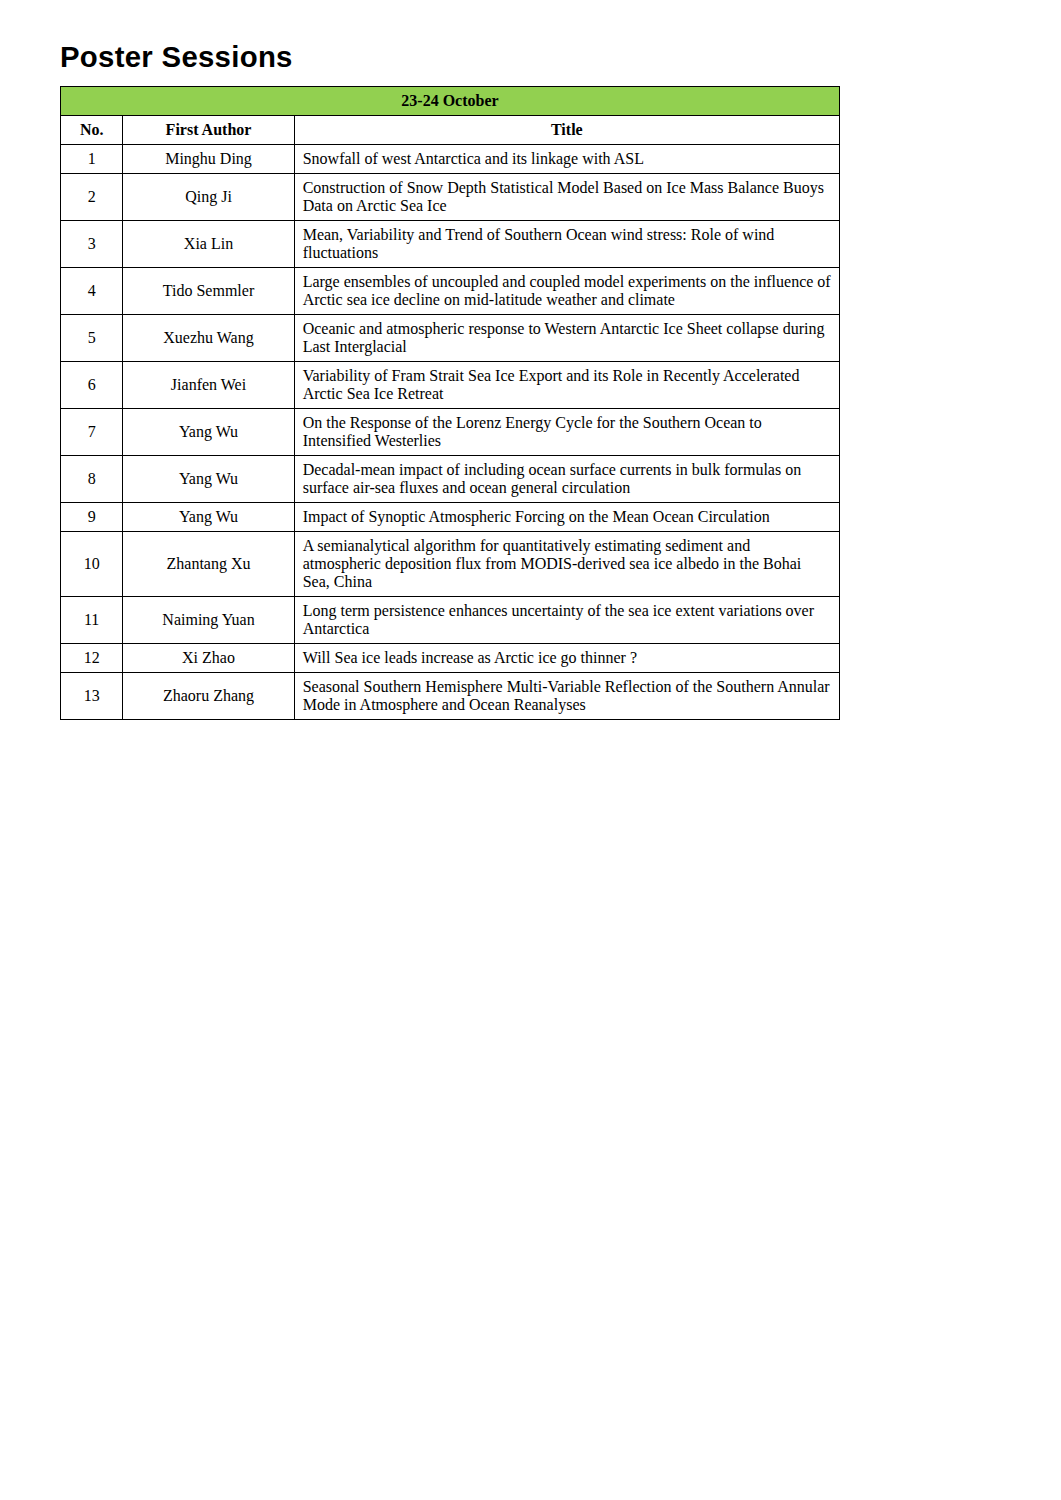Poster Sessions
| 23-24 October |
| No. | First Author | Title |
| 1 | Minghu Ding | Snowfall of west Antarctica and its linkage with ASL |
| 2 | Qing Ji | Construction of Snow Depth Statistical Model Based on Ice Mass Balance Buoys Data on Arctic Sea Ice |
| 3 | Xia Lin | Mean, Variability and Trend of Southern Ocean wind stress: Role of wind fluctuations |
| 4 | Tido Semmler | Large ensembles of uncoupled and coupled model experiments on the influence of Arctic sea ice decline on mid-latitude weather and climate |
| 5 | Xuezhu Wang | Oceanic and atmospheric response to Western Antarctic Ice Sheet collapse during Last Interglacial |
| 6 | Jianfen Wei | Variability of Fram Strait Sea Ice Export and its Role in Recently Accelerated Arctic Sea Ice Retreat |
| 7 | Yang Wu | On the Response of the Lorenz Energy Cycle for the Southern Ocean to Intensified Westerlies |
| 8 | Yang Wu | Decadal-mean impact of including ocean surface currents in bulk formulas on surface air-sea fluxes and ocean general circulation |
| 9 | Yang Wu | Impact of Synoptic Atmospheric Forcing on the Mean Ocean Circulation |
| 10 | Zhantang Xu | A semianalytical algorithm for quantitatively estimating sediment and atmospheric deposition flux from MODIS-derived sea ice albedo in the Bohai Sea, China |
| 11 | Naiming Yuan | Long term persistence enhances uncertainty of the sea ice extent variations over Antarctica |
| 12 | Xi Zhao | Will Sea ice leads increase as Arctic ice go thinner ? |
| 13 | Zhaoru Zhang | Seasonal Southern Hemisphere Multi-Variable Reflection of the Southern Annular Mode in Atmosphere and Ocean Reanalyses |